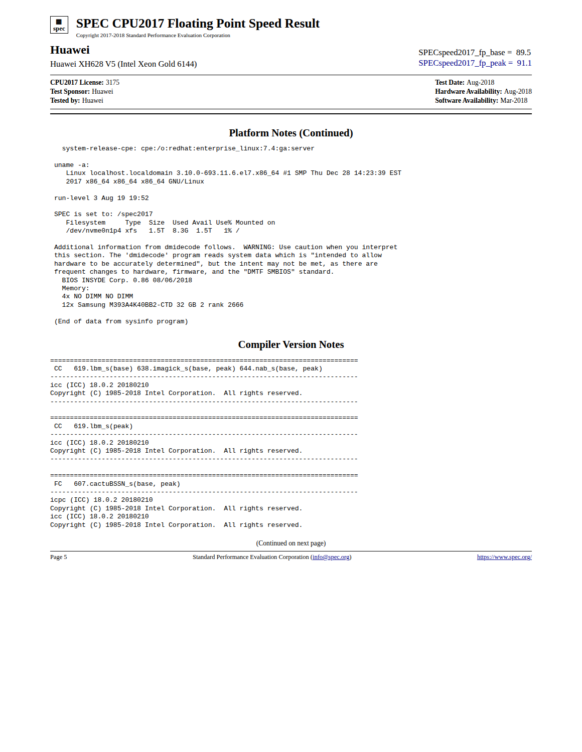▦
spec
SPEC CPU2017 Floating Point Speed Result
Copyright 2017-2018 Standard Performance Evaluation Corporation
Huawei
Huawei XH628 V5 (Intel Xeon Gold 6144)
SPECspeed2017_fp_base = 89.5
SPECspeed2017_fp_peak = 91.1
CPU2017 License:
3175
Test Sponsor:
Huawei
Tested by:
Huawei
Test Date:
Aug-2018
Hardware Availability:
Aug-2018
Software Availability:
Mar-2018
Platform Notes (Continued)
   system-release-cpe: cpe:/o:redhat:enterprise_linux:7.4:ga:server

 uname -a:
    Linux localhost.localdomain 3.10.0-693.11.6.el7.x86_64 #1 SMP Thu Dec 28 14:23:39 EST
    2017 x86_64 x86_64 x86_64 GNU/Linux

 run-level 3 Aug 19 19:52

 SPEC is set to: /spec2017
    Filesystem     Type  Size  Used Avail Use% Mounted on
    /dev/nvme0n1p4 xfs   1.5T  8.3G  1.5T   1% /

 Additional information from dmidecode follows.  WARNING: Use caution when you interpret
 this section. The 'dmidecode' program reads system data which is "intended to allow
 hardware to be accurately determined", but the intent may not be met, as there are
 frequent changes to hardware, firmware, and the "DMTF SMBIOS" standard.
   BIOS INSYDE Corp. 0.86 08/06/2018
   Memory:
   4x NO DIMM NO DIMM
   12x Samsung M393A4K40BB2-CTD 32 GB 2 rank 2666

 (End of data from sysinfo program)
Compiler Version Notes
==============================================================================
 CC   619.lbm_s(base) 638.imagick_s(base, peak) 644.nab_s(base, peak)
------------------------------------------------------------------------------
icc (ICC) 18.0.2 20180210
Copyright (C) 1985-2018 Intel Corporation.  All rights reserved.
------------------------------------------------------------------------------

==============================================================================
 CC   619.lbm_s(peak)
------------------------------------------------------------------------------
icc (ICC) 18.0.2 20180210
Copyright (C) 1985-2018 Intel Corporation.  All rights reserved.
------------------------------------------------------------------------------

==============================================================================
 FC   607.cactuBSSN_s(base, peak)
------------------------------------------------------------------------------
icpc (ICC) 18.0.2 20180210
Copyright (C) 1985-2018 Intel Corporation.  All rights reserved.
icc (ICC) 18.0.2 20180210
Copyright (C) 1985-2018 Intel Corporation.  All rights reserved.
(Continued on next page)
Page 5 Standard Performance Evaluation Corporation (info@spec.org) https://www.spec.org/